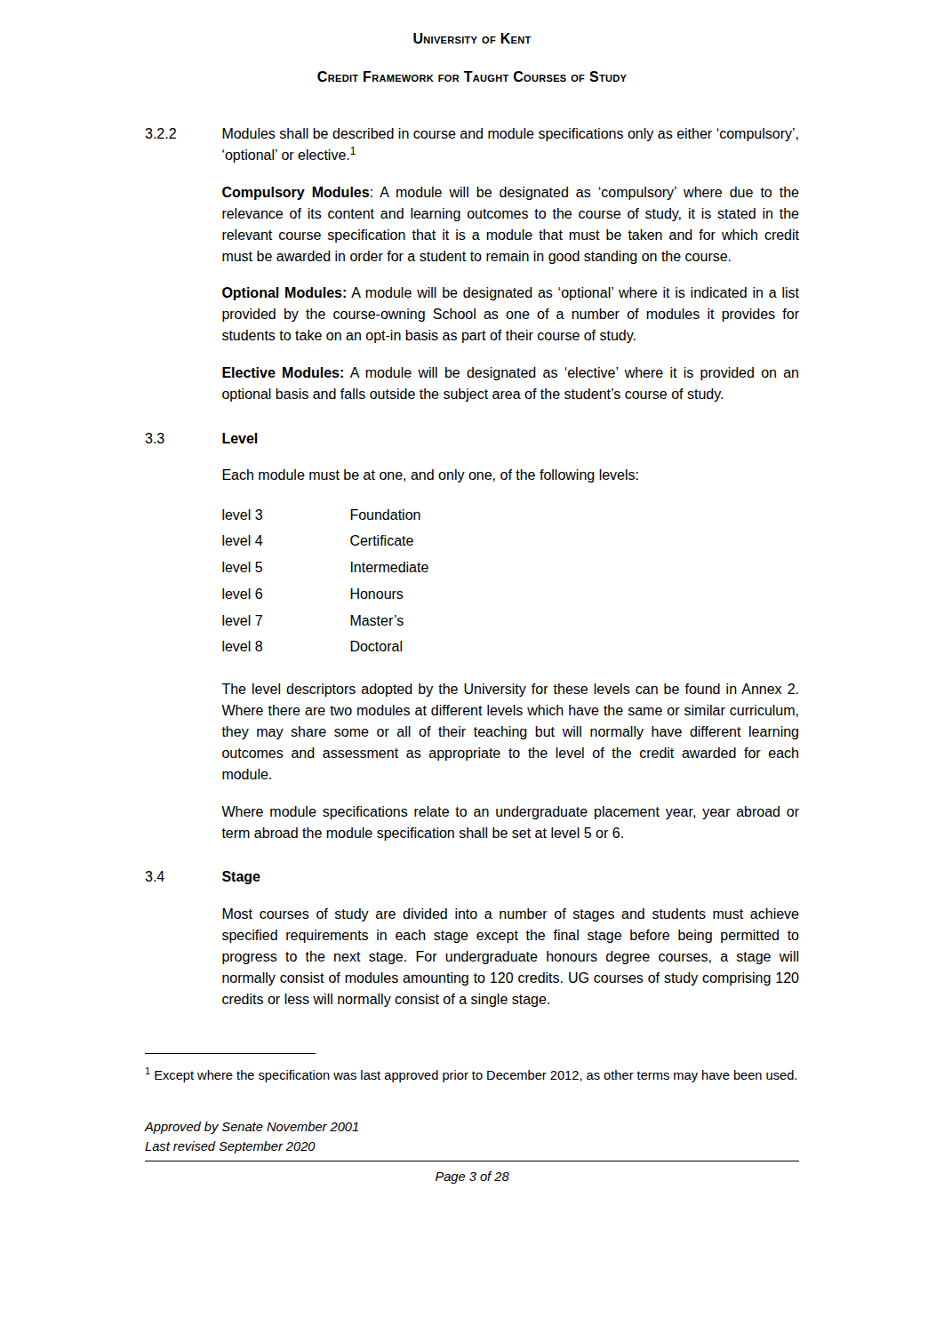University of Kent
Credit Framework for Taught Courses of Study
3.2.2
Modules shall be described in course and module specifications only as either ‘compulsory’, ‘optional’ or elective.1
Compulsory Modules: A module will be designated as ‘compulsory’ where due to the relevance of its content and learning outcomes to the course of study, it is stated in the relevant course specification that it is a module that must be taken and for which credit must be awarded in order for a student to remain in good standing on the course.
Optional Modules: A module will be designated as ‘optional’ where it is indicated in a list provided by the course-owning School as one of a number of modules it provides for students to take on an opt-in basis as part of their course of study.
Elective Modules: A module will be designated as ‘elective’ where it is provided on an optional basis and falls outside the subject area of the student’s course of study.
3.3
Level
Each module must be at one, and only one, of the following levels:
| level 3 | Foundation |
| level 4 | Certificate |
| level 5 | Intermediate |
| level 6 | Honours |
| level 7 | Master’s |
| level 8 | Doctoral |
The level descriptors adopted by the University for these levels can be found in Annex 2. Where there are two modules at different levels which have the same or similar curriculum, they may share some or all of their teaching but will normally have different learning outcomes and assessment as appropriate to the level of the credit awarded for each module.
Where module specifications relate to an undergraduate placement year, year abroad or term abroad the module specification shall be set at level 5 or 6.
3.4
Stage
Most courses of study are divided into a number of stages and students must achieve specified requirements in each stage except the final stage before being permitted to progress to the next stage. For undergraduate honours degree courses, a stage will normally consist of modules amounting to 120 credits. UG courses of study comprising 120 credits or less will normally consist of a single stage.
1 Except where the specification was last approved prior to December 2012, as other terms may have been used.
Approved by Senate November 2001
Last revised September 2020
Page 3 of 28